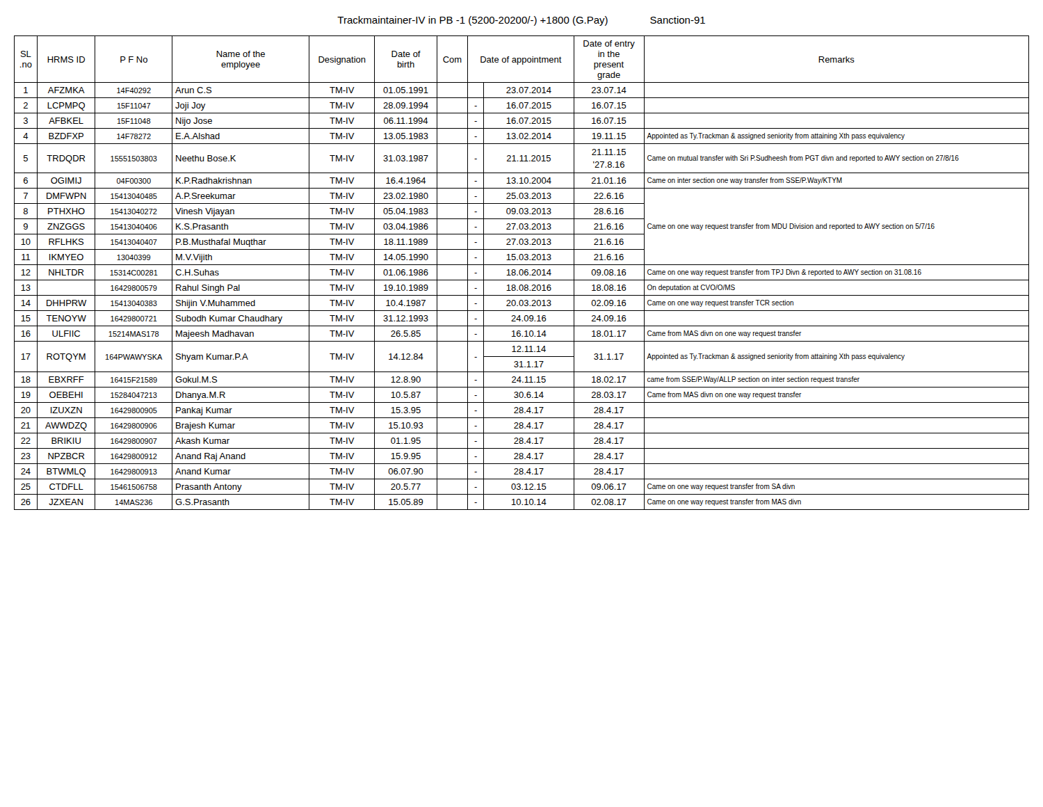Trackmaintainer-IV in PB -1 (5200-20200/-) +1800 (G.Pay)Sanction-91
| SL .no | HRMS ID | P F No | Name of the employee | Designation | Date of birth | Com | Date of appointment | Date of entry in the present grade | Remarks |
| --- | --- | --- | --- | --- | --- | --- | --- | --- | --- |
| 1 | AFZMKA | 14F40292 | Arun C.S | TM-IV | 01.05.1991 | | | 23.07.2014 | 23.07.14 | |
| 2 | LCPMPQ | 15F11047 | Joji Joy | TM-IV | 28.09.1994 | | - | 16.07.2015 | 16.07.15 | |
| 3 | AFBKEL | 15F11048 | Nijo Jose | TM-IV | 06.11.1994 | | - | 16.07.2015 | 16.07.15 | |
| 4 | BZDFXP | 14F78272 | E.A.Alshad | TM-IV | 13.05.1983 | | - | 13.02.2014 | 19.11.15 | Appointed as Ty.Trackman & assigned seniority from attaining Xth pass equivalency |
| 5 | TRDQDR | 15551503803 | Neethu Bose.K | TM-IV | 31.03.1987 | | - | 21.11.2015 | 21.11.15 '27.8.16 | Came on mutual transfer with Sri P.Sudheesh from PGT divn and reported to AWY section on 27/8/16 |
| 6 | OGIMIJ | 04F00300 | K.P.Radhakrishnan | TM-IV | 16.4.1964 | | - | 13.10.2004 | 21.01.16 | Came on inter section one way transfer from SSE/P.Way/KTYM |
| 7 | DMFWPN | 15413040485 | A.P.Sreekumar | TM-IV | 23.02.1980 | | - | 25.03.2013 | 22.6.16 | Came on one way request transfer from MDU Division and reported to AWY section on 5/7/16 |
| 8 | PTHXHO | 15413040272 | Vinesh Vijayan | TM-IV | 05.04.1983 | | - | 09.03.2013 | 28.6.16 |
| 9 | ZNZGGS | 15413040406 | K.S.Prasanth | TM-IV | 03.04.1986 | | - | 27.03.2013 | 21.6.16 |
| 10 | RFLHKS | 15413040407 | P.B.Musthafal Muqthar | TM-IV | 18.11.1989 | | - | 27.03.2013 | 21.6.16 |
| 11 | IKMYEO | 13040399 | M.V.Vijith | TM-IV | 14.05.1990 | | - | 15.03.2013 | 21.6.16 |
| 12 | NHLTDR | 15314C00281 | C.H.Suhas | TM-IV | 01.06.1986 | | - | 18.06.2014 | 09.08.16 | Came on one way request transfer from TPJ Divn & reported to AWY section on 31.08.16 |
| 13 | | 16429800579 | Rahul Singh Pal | TM-IV | 19.10.1989 | | - | 18.08.2016 | 18.08.16 | On deputation at CVO/O/MS |
| 14 | DHHPRW | 15413040383 | Shijin V.Muhammed | TM-IV | 10.4.1987 | | - | 20.03.2013 | 02.09.16 | Came on one way request transfer TCR section |
| 15 | TENOYW | 16429800721 | Subodh Kumar Chaudhary | TM-IV | 31.12.1993 | | - | 24.09.16 | 24.09.16 | |
| 16 | ULFIIC | 15214MAS178 | Majeesh Madhavan | TM-IV | 26.5.85 | | - | 16.10.14 | 18.01.17 | Came from MAS divn on one way request transfer |
| 17 | ROTQYM | 164PWAWYSKA | Shyam Kumar.P.A | TM-IV | 14.12.84 | | - | 12.11.14 | 31.1.17 | Appointed as Ty.Trackman & assigned seniority from attaining Xth pass equivalency |
| 31.1.17 |
| 18 | EBXRFF | 16415F21589 | Gokul.M.S | TM-IV | 12.8.90 | | - | 24.11.15 | 18.02.17 | came from SSE/P.Way/ALLP section on inter section request transfer |
| 19 | OEBEHI | 15284047213 | Dhanya.M.R | TM-IV | 10.5.87 | | - | 30.6.14 | 28.03.17 | Came from MAS divn on one way request transfer |
| 20 | IZUXZN | 16429800905 | Pankaj Kumar | TM-IV | 15.3.95 | | - | 28.4.17 | 28.4.17 | |
| 21 | AWWDZQ | 16429800906 | Brajesh Kumar | TM-IV | 15.10.93 | | - | 28.4.17 | 28.4.17 | |
| 22 | BRIKIU | 16429800907 | Akash Kumar | TM-IV | 01.1.95 | | - | 28.4.17 | 28.4.17 | |
| 23 | NPZBCR | 16429800912 | Anand Raj Anand | TM-IV | 15.9.95 | | - | 28.4.17 | 28.4.17 | |
| 24 | BTWMLQ | 16429800913 | Anand Kumar | TM-IV | 06.07.90 | | - | 28.4.17 | 28.4.17 | |
| 25 | CTDFLL | 15461506758 | Prasanth Antony | TM-IV | 20.5.77 | | - | 03.12.15 | 09.06.17 | Came on one way request transfer from SA divn |
| 26 | JZXEAN | 14MAS236 | G.S.Prasanth | TM-IV | 15.05.89 | | - | 10.10.14 | 02.08.17 | Came on one way request transfer from MAS divn |